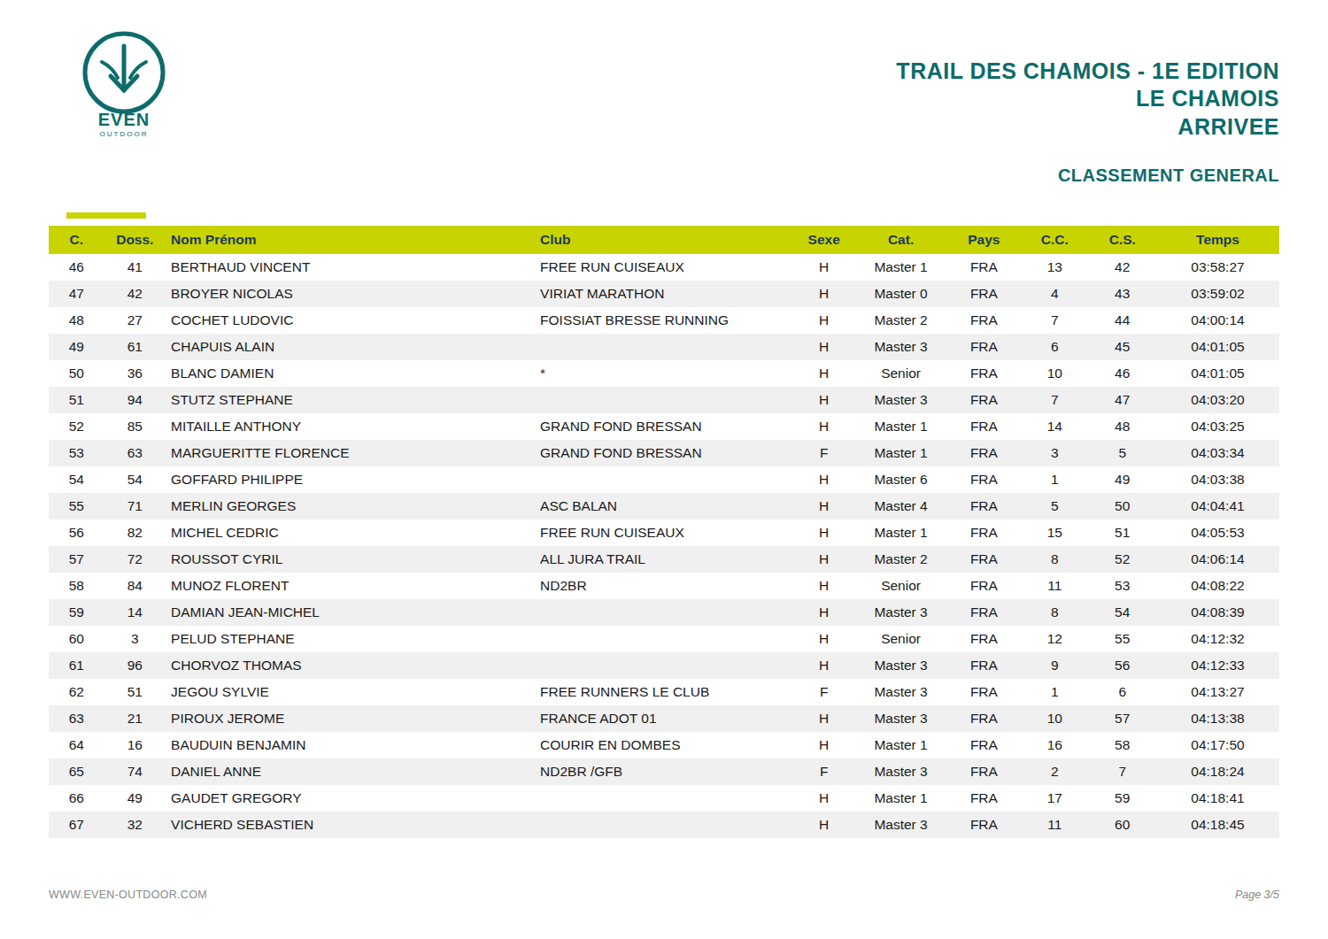EVEN OUTDOOR
TRAIL DES CHAMOIS - 1E EDITION
LE CHAMOIS
ARRIVEE
CLASSEMENT GENERAL
| C. | Doss. | Nom Prénom | Club | Sexe | Cat. | Pays | C.C. | C.S. | Temps |
| --- | --- | --- | --- | --- | --- | --- | --- | --- | --- |
| 46 | 41 | BERTHAUD VINCENT | FREE RUN CUISEAUX | H | Master 1 | FRA | 13 | 42 | 03:58:27 |
| 47 | 42 | BROYER NICOLAS | VIRIAT MARATHON | H | Master 0 | FRA | 4 | 43 | 03:59:02 |
| 48 | 27 | COCHET LUDOVIC | FOISSIAT BRESSE RUNNING | H | Master 2 | FRA | 7 | 44 | 04:00:14 |
| 49 | 61 | CHAPUIS ALAIN | | H | Master 3 | FRA | 6 | 45 | 04:01:05 |
| 50 | 36 | BLANC DAMIEN | * | H | Senior | FRA | 10 | 46 | 04:01:05 |
| 51 | 94 | STUTZ STEPHANE | | H | Master 3 | FRA | 7 | 47 | 04:03:20 |
| 52 | 85 | MITAILLE ANTHONY | GRAND FOND BRESSAN | H | Master 1 | FRA | 14 | 48 | 04:03:25 |
| 53 | 63 | MARGUERITTE FLORENCE | GRAND FOND BRESSAN | F | Master 1 | FRA | 3 | 5 | 04:03:34 |
| 54 | 54 | GOFFARD PHILIPPE | | H | Master 6 | FRA | 1 | 49 | 04:03:38 |
| 55 | 71 | MERLIN GEORGES | ASC BALAN | H | Master 4 | FRA | 5 | 50 | 04:04:41 |
| 56 | 82 | MICHEL CEDRIC | FREE RUN CUISEAUX | H | Master 1 | FRA | 15 | 51 | 04:05:53 |
| 57 | 72 | ROUSSOT CYRIL | ALL JURA TRAIL | H | Master 2 | FRA | 8 | 52 | 04:06:14 |
| 58 | 84 | MUNOZ FLORENT | ND2BR | H | Senior | FRA | 11 | 53 | 04:08:22 |
| 59 | 14 | DAMIAN JEAN-MICHEL | | H | Master 3 | FRA | 8 | 54 | 04:08:39 |
| 60 | 3 | PELUD STEPHANE | | H | Senior | FRA | 12 | 55 | 04:12:32 |
| 61 | 96 | CHORVOZ THOMAS | | H | Master 3 | FRA | 9 | 56 | 04:12:33 |
| 62 | 51 | JEGOU SYLVIE | FREE RUNNERS LE CLUB | F | Master 3 | FRA | 1 | 6 | 04:13:27 |
| 63 | 21 | PIROUX JEROME | FRANCE ADOT 01 | H | Master 3 | FRA | 10 | 57 | 04:13:38 |
| 64 | 16 | BAUDUIN BENJAMIN | COURIR EN DOMBES | H | Master 1 | FRA | 16 | 58 | 04:17:50 |
| 65 | 74 | DANIEL ANNE | ND2BR /GFB | F | Master 3 | FRA | 2 | 7 | 04:18:24 |
| 66 | 49 | GAUDET GREGORY | | H | Master 1 | FRA | 17 | 59 | 04:18:41 |
| 67 | 32 | VICHERD SEBASTIEN | | H | Master 3 | FRA | 11 | 60 | 04:18:45 |
WWW.EVEN-OUTDOOR.COM
Page 3/5